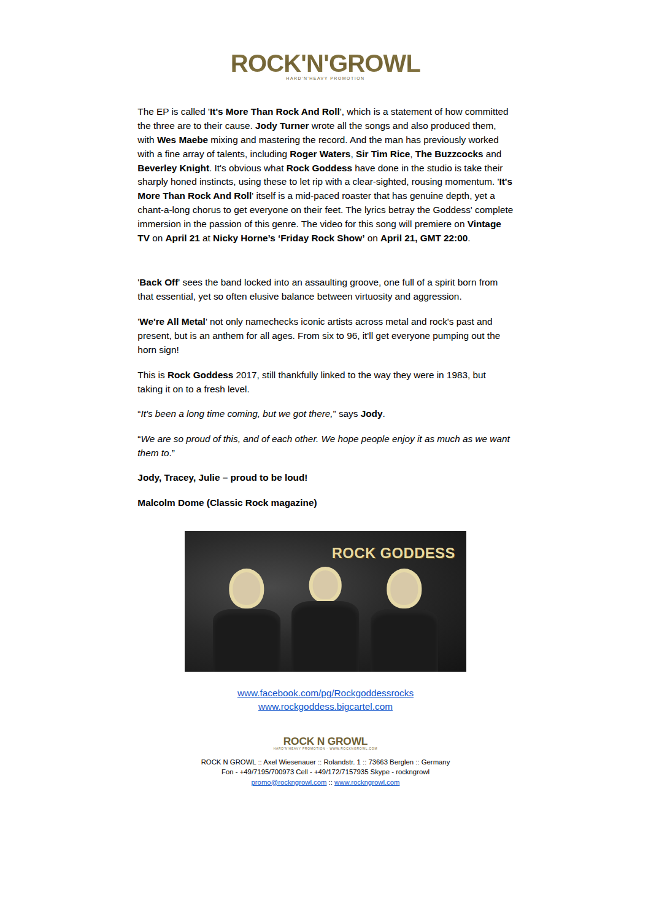ROCK'N'GROWL
Hard'n'Heavy Promotion
The EP is called 'It's More Than Rock And Roll', which is a statement of how committed the three are to their cause. Jody Turner wrote all the songs and also produced them, with Wes Maebe mixing and mastering the record. And the man has previously worked with a fine array of talents, including Roger Waters, Sir Tim Rice, The Buzzcocks and Beverley Knight. It's obvious what Rock Goddess have done in the studio is take their sharply honed instincts, using these to let rip with a clear-sighted, rousing momentum. 'It's More Than Rock And Roll' itself is a mid-paced roaster that has genuine depth, yet a chant-a-long chorus to get everyone on their feet. The lyrics betray the Goddess' complete immersion in the passion of this genre. The video for this song will premiere on Vintage TV on April 21 at Nicky Horne’s ‘Friday Rock Show’ on April 21, GMT 22:00.
'Back Off' sees the band locked into an assaulting groove, one full of a spirit born from that essential, yet so often elusive balance between virtuosity and aggression.
'We're All Metal' not only namechecks iconic artists across metal and rock's past and present, but is an anthem for all ages. From six to 96, it'll get everyone pumping out the horn sign!
This is Rock Goddess 2017, still thankfully linked to the way they were in 1983, but taking it on to a fresh level.
“It's been a long time coming, but we got there,” says Jody.
“We are so proud of this, and of each other. We hope people enjoy it as much as we want them to.”
Jody, Tracey, Julie – proud to be loud!
Malcolm Dome (Classic Rock magazine)
ROCK GODDESS
www.facebook.com/pg/Rockgoddessrocks
www.rockgoddess.bigcartel.com
ROCK N GROWL
Hard'n'Heavy Promotion · www.rockngrowl.com
ROCK N GROWL :: Axel Wiesenauer :: Rolandstr. 1 :: 73663 Berglen :: Germany
Fon - +49/7195/700973 Cell - +49/172/7157935 Skype - rockngrowl
promo@rockngrowl.com :: www.rockngrowl.com